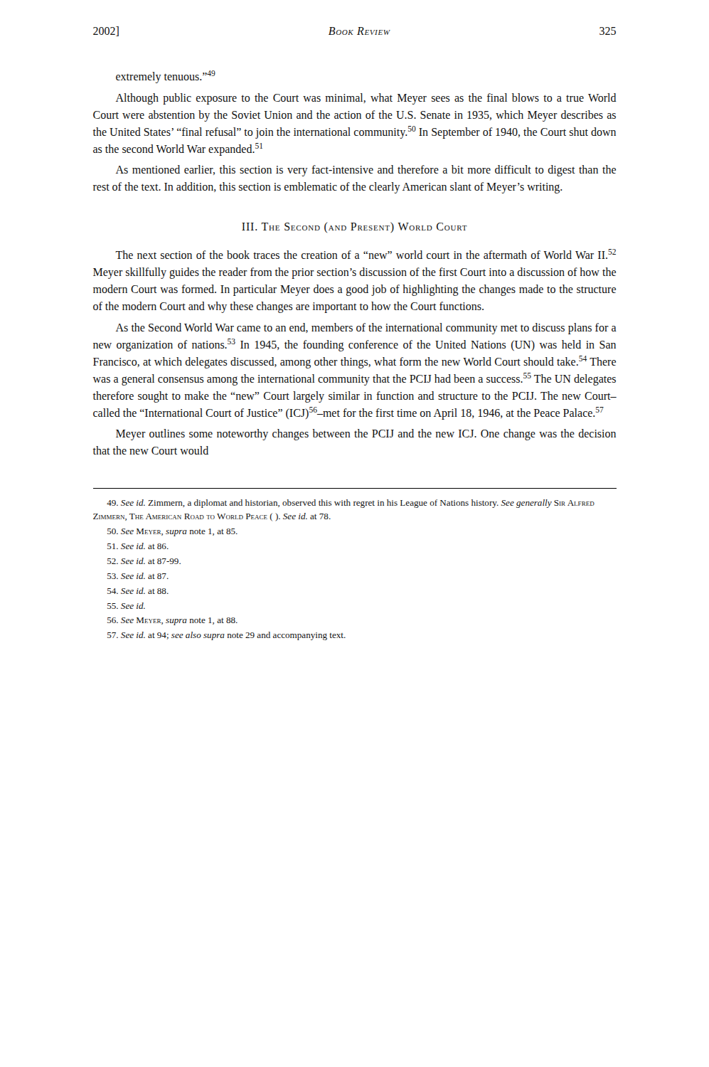2002] Book Review 325
extremely tenuous.”49
Although public exposure to the Court was minimal, what Meyer sees as the final blows to a true World Court were abstention by the Soviet Union and the action of the U.S. Senate in 1935, which Meyer describes as the United States’ “final refusal” to join the international community.50 In September of 1940, the Court shut down as the second World War expanded.51
As mentioned earlier, this section is very fact-intensive and therefore a bit more difficult to digest than the rest of the text. In addition, this section is emblematic of the clearly American slant of Meyer’s writing.
III. The Second (and Present) World Court
The next section of the book traces the creation of a “new” world court in the aftermath of World War II.52 Meyer skillfully guides the reader from the prior section’s discussion of the first Court into a discussion of how the modern Court was formed. In particular Meyer does a good job of highlighting the changes made to the structure of the modern Court and why these changes are important to how the Court functions.
As the Second World War came to an end, members of the international community met to discuss plans for a new organization of nations.53 In 1945, the founding conference of the United Nations (UN) was held in San Francisco, at which delegates discussed, among other things, what form the new World Court should take.54 There was a general consensus among the international community that the PCIJ had been a success.55 The UN delegates therefore sought to make the “new” Court largely similar in function and structure to the PCIJ. The new Court–called the “International Court of Justice” (ICJ)56–met for the first time on April 18, 1946, at the Peace Palace.57
Meyer outlines some noteworthy changes between the PCIJ and the new ICJ. One change was the decision that the new Court would
49. See id. Zimmern, a diplomat and historian, observed this with regret in his League of Nations history. See generally Sir Alfred Zimmern, The American Road to World Peace ( ). See id. at 78.
50. See Meyer, supra note 1, at 85.
51. See id. at 86.
52. See id. at 87-99.
53. See id. at 87.
54. See id. at 88.
55. See id.
56. See Meyer, supra note 1, at 88.
57. See id. at 94; see also supra note 29 and accompanying text.